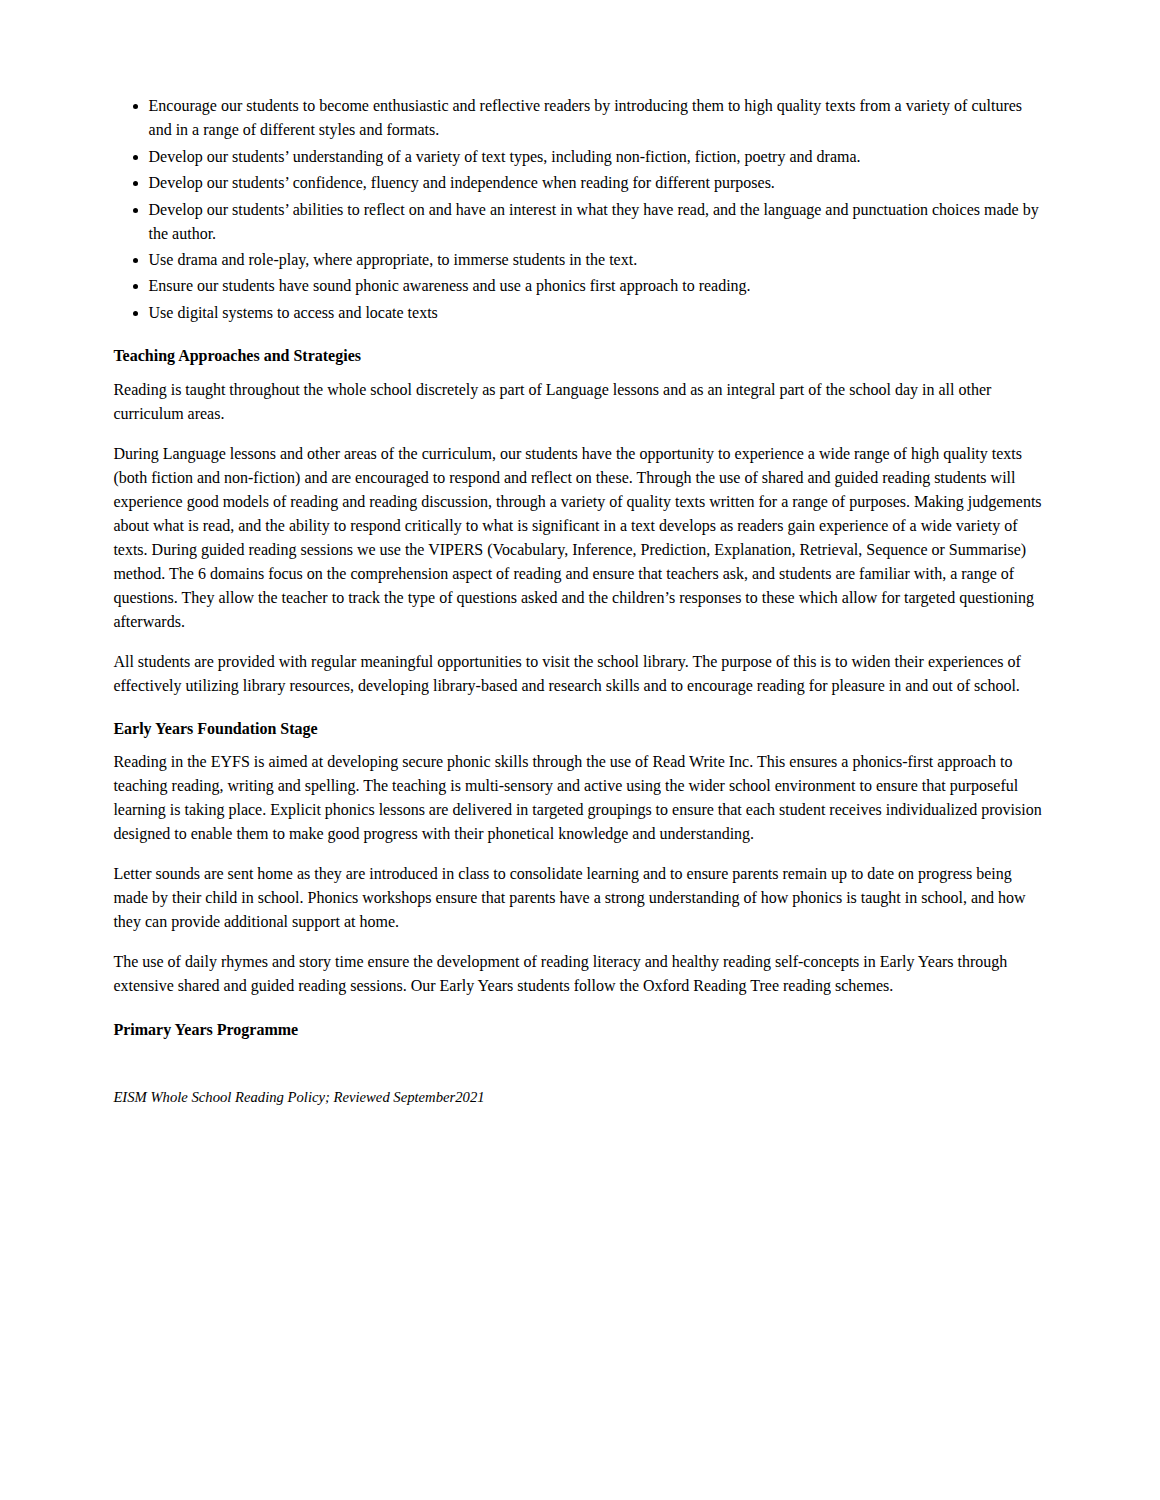Encourage our students to become enthusiastic and reflective readers by introducing them to high quality texts from a variety of cultures and in a range of different styles and formats.
Develop our students’ understanding of a variety of text types, including non-fiction, fiction, poetry and drama.
Develop our students’ confidence, fluency and independence when reading for different purposes.
Develop our students’ abilities to reflect on and have an interest in what they have read, and the language and punctuation choices made by the author.
Use drama and role-play, where appropriate, to immerse students in the text.
Ensure our students have sound phonic awareness and use a phonics first approach to reading.
Use digital systems to access and locate texts
Teaching Approaches and Strategies
Reading is taught throughout the whole school discretely as part of Language lessons and as an integral part of the school day in all other curriculum areas.
During Language lessons and other areas of the curriculum, our students have the opportunity to experience a wide range of high quality texts (both fiction and non-fiction) and are encouraged to respond and reflect on these. Through the use of shared and guided reading students will experience good models of reading and reading discussion, through a variety of quality texts written for a range of purposes. Making judgements about what is read, and the ability to respond critically to what is significant in a text develops as readers gain experience of a wide variety of texts. During guided reading sessions we use the VIPERS (Vocabulary, Inference, Prediction, Explanation, Retrieval, Sequence or Summarise) method. The 6 domains focus on the comprehension aspect of reading and ensure that teachers ask, and students are familiar with, a range of questions. They allow the teacher to track the type of questions asked and the children’s responses to these which allow for targeted questioning afterwards.
All students are provided with regular meaningful opportunities to visit the school library. The purpose of this is to widen their experiences of effectively utilizing library resources, developing library-based and research skills and to encourage reading for pleasure in and out of school.
Early Years Foundation Stage
Reading in the EYFS is aimed at developing secure phonic skills through the use of Read Write Inc. This ensures a phonics-first approach to teaching reading, writing and spelling. The teaching is multi-sensory and active using the wider school environment to ensure that purposeful learning is taking place. Explicit phonics lessons are delivered in targeted groupings to ensure that each student receives individualized provision designed to enable them to make good progress with their phonetical knowledge and understanding.
Letter sounds are sent home as they are introduced in class to consolidate learning and to ensure parents remain up to date on progress being made by their child in school. Phonics workshops ensure that parents have a strong understanding of how phonics is taught in school, and how they can provide additional support at home.
The use of daily rhymes and story time ensure the development of reading literacy and healthy reading self-concepts in Early Years through extensive shared and guided reading sessions. Our Early Years students follow the Oxford Reading Tree reading schemes.
Primary Years Programme
EISM Whole School Reading Policy; Reviewed September2021